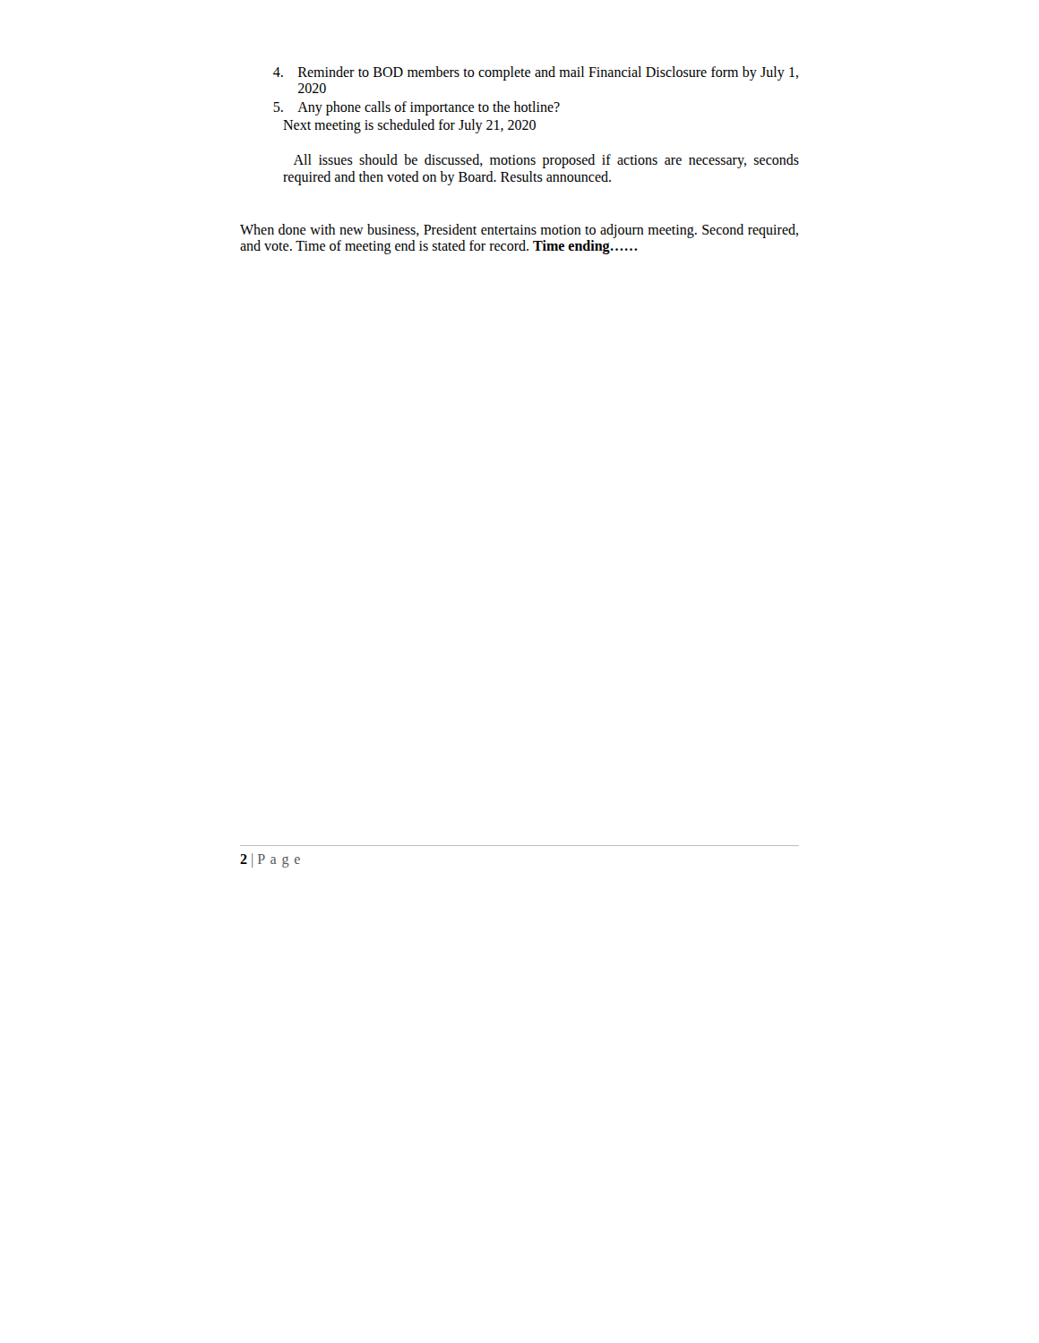Reminder to BOD members to complete and mail Financial Disclosure form by July 1, 2020
Any phone calls of importance to the hotline?
Next meeting is scheduled for July 21, 2020
All issues should be discussed, motions proposed if actions are necessary, seconds required and then voted on by Board. Results announced.
When done with new business, President entertains motion to adjourn meeting. Second required, and vote. Time of meeting end is stated for record. Time ending……
2 | P a g e